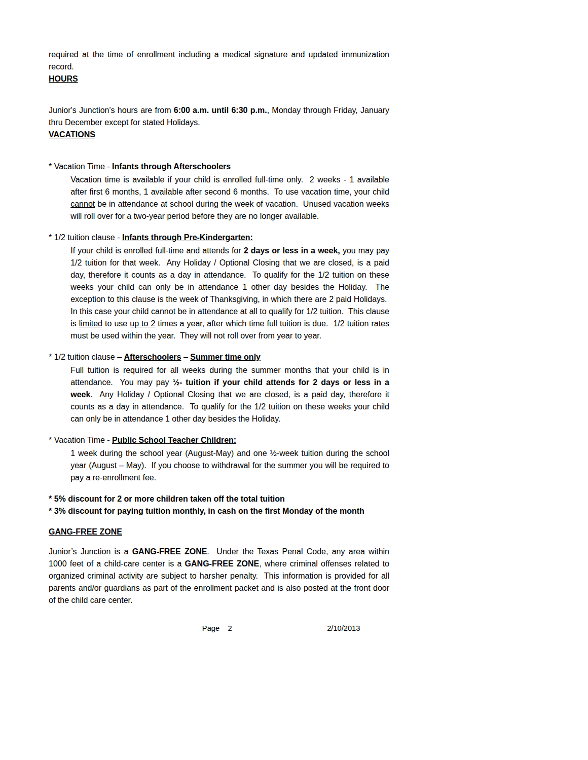required at the time of enrollment including a medical signature and updated immunization record.
HOURS
Junior's Junction's hours are from 6:00 a.m. until 6:30 p.m., Monday through Friday, January thru December except for stated Holidays.
VACATIONS
* Vacation Time - Infants through Afterschoolers
Vacation time is available if your child is enrolled full-time only. 2 weeks - 1 available after first 6 months, 1 available after second 6 months. To use vacation time, your child cannot be in attendance at school during the week of vacation. Unused vacation weeks will roll over for a two-year period before they are no longer available.
* 1/2 tuition clause - Infants through Pre-Kindergarten:
If your child is enrolled full-time and attends for 2 days or less in a week, you may pay 1/2 tuition for that week. Any Holiday / Optional Closing that we are closed, is a paid day, therefore it counts as a day in attendance. To qualify for the 1/2 tuition on these weeks your child can only be in attendance 1 other day besides the Holiday. The exception to this clause is the week of Thanksgiving, in which there are 2 paid Holidays. In this case your child cannot be in attendance at all to qualify for 1/2 tuition. This clause is limited to use up to 2 times a year, after which time full tuition is due. 1/2 tuition rates must be used within the year. They will not roll over from year to year.
* 1/2 tuition clause – Afterschoolers – Summer time only
Full tuition is required for all weeks during the summer months that your child is in attendance. You may pay ½- tuition if your child attends for 2 days or less in a week. Any Holiday / Optional Closing that we are closed, is a paid day, therefore it counts as a day in attendance. To qualify for the 1/2 tuition on these weeks your child can only be in attendance 1 other day besides the Holiday.
* Vacation Time - Public School Teacher Children:
1 week during the school year (August-May) and one ½-week tuition during the school year (August – May). If you choose to withdrawal for the summer you will be required to pay a re-enrollment fee.
* 5% discount for 2 or more children taken off the total tuition
* 3% discount for paying tuition monthly, in cash on the first Monday of the month
GANG-FREE ZONE
Junior’s Junction is a GANG-FREE ZONE. Under the Texas Penal Code, any area within 1000 feet of a child-care center is a GANG-FREE ZONE, where criminal offenses related to organized criminal activity are subject to harsher penalty. This information is provided for all parents and/or guardians as part of the enrollment packet and is also posted at the front door of the child care center.
Page 2 2/10/2013